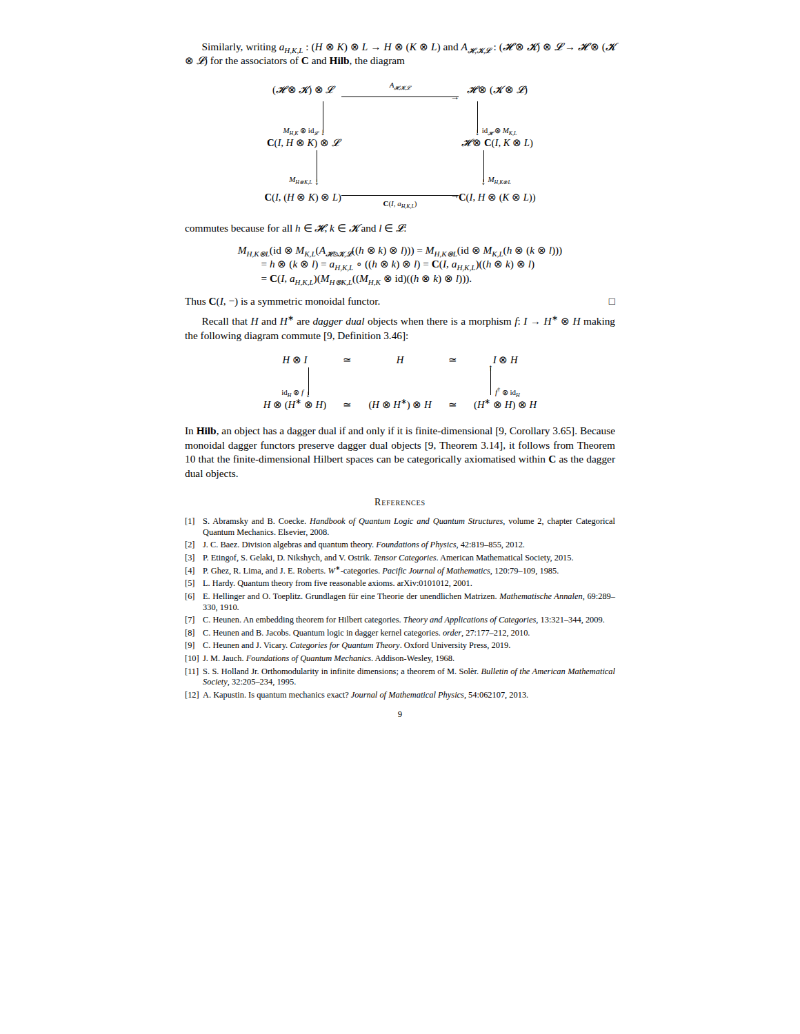Similarly, writing aH,K,L : (H ⊗ K) ⊗ L → H ⊗ (K ⊗ L) and A𝓗,𝓚,𝓛 : (𝓗 ⊗ 𝓚) ⊗ 𝓛 → 𝓗 ⊗ (𝓚 ⊗ 𝓛) for the associators of C and Hilb, the diagram
| ( 𝓗 ⊗ 𝓚 ) ⊗ 𝓛 | A 𝓗,𝓚,𝓛 → | 𝓗 ⊗ ( 𝓚 ⊗ 𝓛 ) |
| M H,K ⊗ id 𝓛 ↓ | | ↓ id 𝓗 ⊗ M K,L |
| C ( I , H ⊗ K ) ⊗ 𝓛 | | 𝓗 ⊗ C ( I , K ⊗ L ) |
| M H⊗K,L ↓ | | ↓ M H,K⊗L |
| C ( I , ( H ⊗ K ) ⊗ L ) | → C ( I , a H,K,L ) | C ( I , H ⊗ ( K ⊗ L )) |
commutes because for all h ∈ 𝓗, k ∈ 𝓚 and l ∈ 𝓛:
MH,K⊗L(id ⊗ MK,L(A𝓗⊗𝓚,𝓛((h ⊗ k) ⊗ l))) = MH,K⊗L(id ⊗ MK,L(h ⊗ (k ⊗ l))) = h ⊗ (k ⊗ l) = aH,K,L ∘ ((h ⊗ k) ⊗ l) = C(I, aH,K,L)((h ⊗ k) ⊗ l) = C(I, aH,K,L)(MH⊗K,L((MH,K ⊗ id)((h ⊗ k) ⊗ l))).
Thus C(I, −) is a symmetric monoidal functor. □
Recall that H and H∗ are dagger dual objects when there is a morphism f: I → H∗ ⊗ H making the following diagram commute [9, Definition 3.46]:
| H ⊗ I | ≃ | H | ≃ | I ⊗ H |
| id H ⊗ f ↓ | | | | ↑ f † ⊗ id H |
| H ⊗ ( H ∗ ⊗ H ) | ≃ | ( H ⊗ H ∗ ) ⊗ H | ≃ | ( H ∗ ⊗ H ) ⊗ H |
In Hilb, an object has a dagger dual if and only if it is finite-dimensional [9, Corollary 3.65]. Because monoidal dagger functors preserve dagger dual objects [9, Theorem 3.14], it follows from Theorem 10 that the finite-dimensional Hilbert spaces can be categorically axiomatised within C as the dagger dual objects.
References
[1] S. Abramsky and B. Coecke. Handbook of Quantum Logic and Quantum Structures, volume 2, chapter Categorical Quantum Mechanics. Elsevier, 2008.
[2] J. C. Baez. Division algebras and quantum theory. Foundations of Physics, 42:819–855, 2012.
[3] P. Etingof, S. Gelaki, D. Nikshych, and V. Ostrik. Tensor Categories. American Mathematical Society, 2015.
[4] P. Ghez, R. Lima, and J. E. Roberts. W∗-categories. Pacific Journal of Mathematics, 120:79–109, 1985.
[5] L. Hardy. Quantum theory from five reasonable axioms. arXiv:0101012, 2001.
[6] E. Hellinger and O. Toeplitz. Grundlagen für eine Theorie der unendlichen Matrizen. Mathematische Annalen, 69:289–330, 1910.
[7] C. Heunen. An embedding theorem for Hilbert categories. Theory and Applications of Categories, 13:321–344, 2009.
[8] C. Heunen and B. Jacobs. Quantum logic in dagger kernel categories. order, 27:177–212, 2010.
[9] C. Heunen and J. Vicary. Categories for Quantum Theory. Oxford University Press, 2019.
[10] J. M. Jauch. Foundations of Quantum Mechanics. Addison-Wesley, 1968.
[11] S. S. Holland Jr. Orthomodularity in infinite dimensions; a theorem of M. Solèr. Bulletin of the American Mathematical Society, 32:205–234, 1995.
[12] A. Kapustin. Is quantum mechanics exact? Journal of Mathematical Physics, 54:062107, 2013.
9